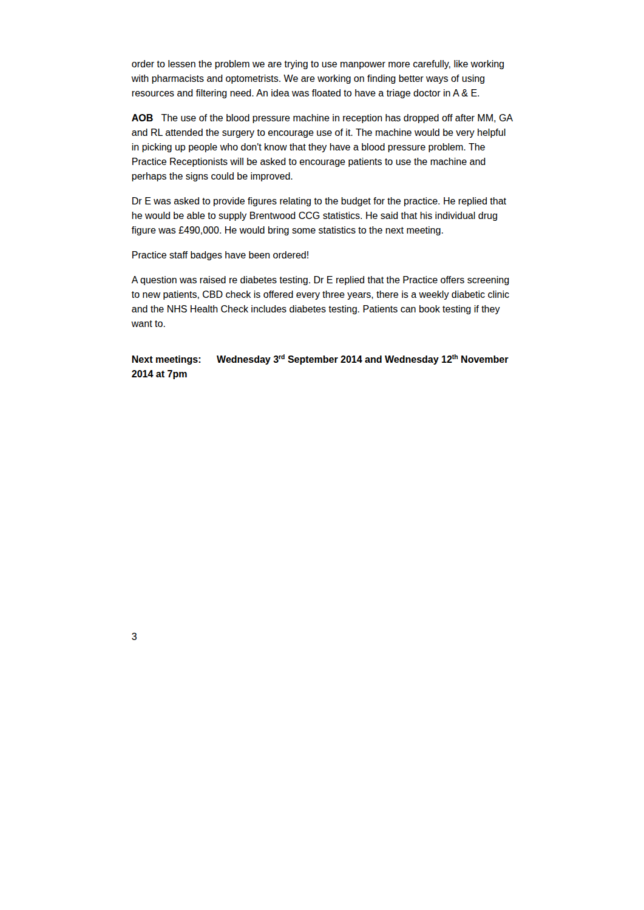order to lessen the problem we are trying to use manpower more carefully, like working with pharmacists and optometrists. We are working on finding better ways of using resources and filtering need. An idea was floated to have a triage doctor in A & E.
AOB The use of the blood pressure machine in reception has dropped off after MM, GA and RL attended the surgery to encourage use of it. The machine would be very helpful in picking up people who don't know that they have a blood pressure problem. The Practice Receptionists will be asked to encourage patients to use the machine and perhaps the signs could be improved.
Dr E was asked to provide figures relating to the budget for the practice. He replied that he would be able to supply Brentwood CCG statistics. He said that his individual drug figure was £490,000. He would bring some statistics to the next meeting.
Practice staff badges have been ordered!
A question was raised re diabetes testing. Dr E replied that the Practice offers screening to new patients, CBD check is offered every three years, there is a weekly diabetic clinic and the NHS Health Check includes diabetes testing. Patients can book testing if they want to.
Next meetings: Wednesday 3rd September 2014 and Wednesday 12th November 2014 at 7pm
3